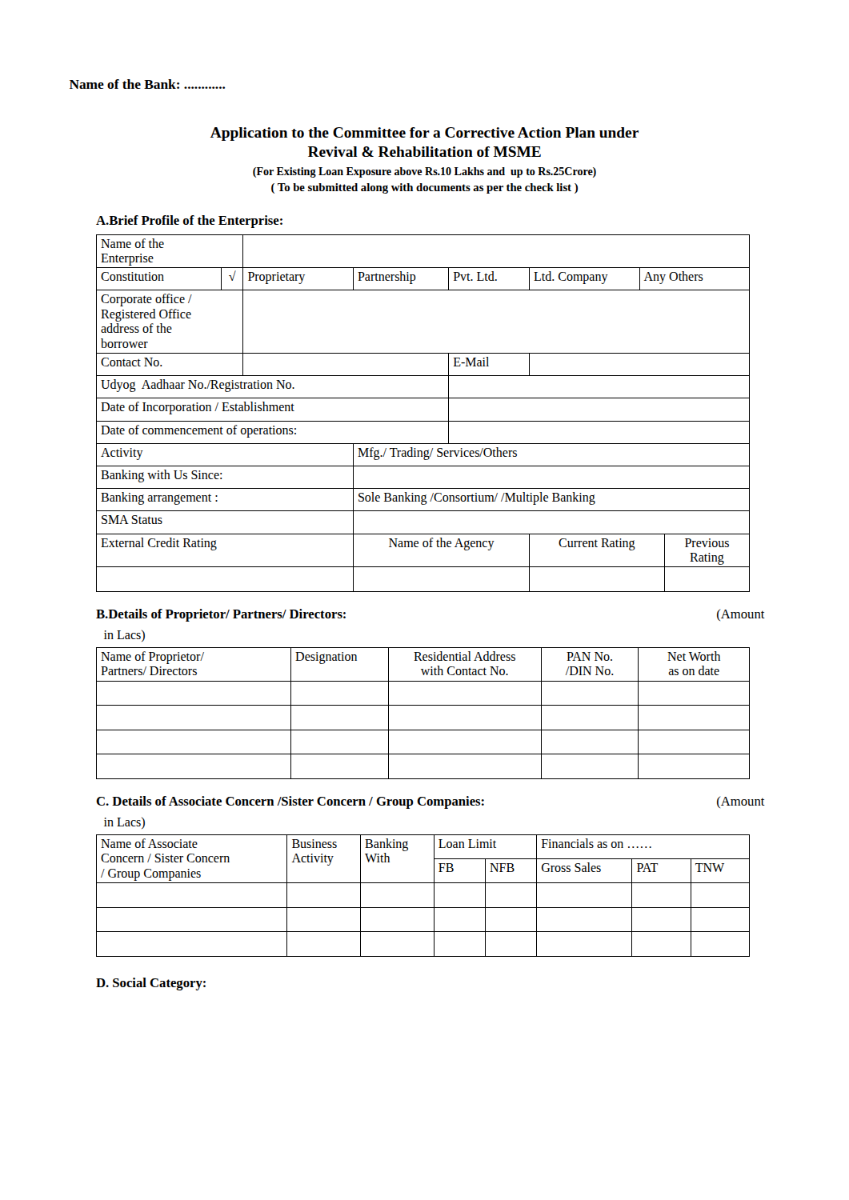Name of the Bank: ............
Application to the Committee for a Corrective Action Plan under
Revival & Rehabilitation of MSME
(For Existing Loan Exposure above Rs.10 Lakhs and up to Rs.25Crore)
( To be submitted along with documents as per the check list )
A.Brief Profile of the Enterprise:
| Name of the Enterprise | |
| Constitution | √ | Proprietary | Partnership | Pvt. Ltd. | Ltd. Company | Any Others |
| Corporate office / Registered Office address of the borrower | |
| Contact No. | | E-Mail | |
| Udyog Aadhaar No./Registration No. | |
| Date of Incorporation / Establishment | |
| Date of commencement of operations: | |
| Activity | Mfg./ Trading/ Services/Others |
| Banking with Us Since: | |
| Banking arrangement : | Sole Banking /Consortium/ /Multiple Banking |
| SMA Status | |
| External Credit Rating | Name of the Agency | Current Rating | Previous Rating |
B.Details of Proprietor/ Partners/ Directors:(Amount
in Lacs)
| Name of Proprietor/ Partners/ Directors | Designation | Residential Address with Contact No. | PAN No. /DIN No. | Net Worth as on date |
C. Details of Associate Concern /Sister Concern / Group Companies:(Amount
in Lacs)
| Name of Associate Concern / Sister Concern / Group Companies | Business Activity | Banking With | Loan Limit | Financials as on …… |
| FB | NFB | Gross Sales | PAT | TNW |
D. Social Category: